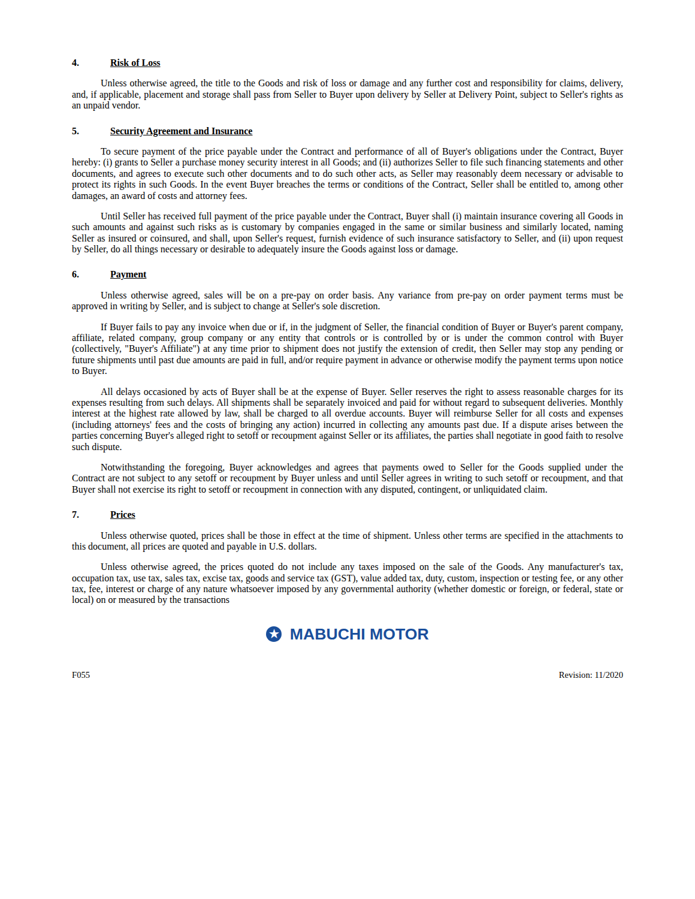4. Risk of Loss
Unless otherwise agreed, the title to the Goods and risk of loss or damage and any further cost and responsibility for claims, delivery, and, if applicable, placement and storage shall pass from Seller to Buyer upon delivery by Seller at Delivery Point, subject to Seller's rights as an unpaid vendor.
5. Security Agreement and Insurance
To secure payment of the price payable under the Contract and performance of all of Buyer's obligations under the Contract, Buyer hereby: (i) grants to Seller a purchase money security interest in all Goods; and (ii) authorizes Seller to file such financing statements and other documents, and agrees to execute such other documents and to do such other acts, as Seller may reasonably deem necessary or advisable to protect its rights in such Goods. In the event Buyer breaches the terms or conditions of the Contract, Seller shall be entitled to, among other damages, an award of costs and attorney fees.
Until Seller has received full payment of the price payable under the Contract, Buyer shall (i) maintain insurance covering all Goods in such amounts and against such risks as is customary by companies engaged in the same or similar business and similarly located, naming Seller as insured or coinsured, and shall, upon Seller's request, furnish evidence of such insurance satisfactory to Seller, and (ii) upon request by Seller, do all things necessary or desirable to adequately insure the Goods against loss or damage.
6. Payment
Unless otherwise agreed, sales will be on a pre-pay on order basis. Any variance from pre-pay on order payment terms must be approved in writing by Seller, and is subject to change at Seller's sole discretion.
If Buyer fails to pay any invoice when due or if, in the judgment of Seller, the financial condition of Buyer or Buyer's parent company, affiliate, related company, group company or any entity that controls or is controlled by or is under the common control with Buyer (collectively, "Buyer's Affiliate") at any time prior to shipment does not justify the extension of credit, then Seller may stop any pending or future shipments until past due amounts are paid in full, and/or require payment in advance or otherwise modify the payment terms upon notice to Buyer.
All delays occasioned by acts of Buyer shall be at the expense of Buyer. Seller reserves the right to assess reasonable charges for its expenses resulting from such delays. All shipments shall be separately invoiced and paid for without regard to subsequent deliveries. Monthly interest at the highest rate allowed by law, shall be charged to all overdue accounts. Buyer will reimburse Seller for all costs and expenses (including attorneys' fees and the costs of bringing any action) incurred in collecting any amounts past due. If a dispute arises between the parties concerning Buyer's alleged right to setoff or recoupment against Seller or its affiliates, the parties shall negotiate in good faith to resolve such dispute.
Notwithstanding the foregoing, Buyer acknowledges and agrees that payments owed to Seller for the Goods supplied under the Contract are not subject to any setoff or recoupment by Buyer unless and until Seller agrees in writing to such setoff or recoupment, and that Buyer shall not exercise its right to setoff or recoupment in connection with any disputed, contingent, or unliquidated claim.
7. Prices
Unless otherwise quoted, prices shall be those in effect at the time of shipment. Unless other terms are specified in the attachments to this document, all prices are quoted and payable in U.S. dollars.
Unless otherwise agreed, the prices quoted do not include any taxes imposed on the sale of the Goods. Any manufacturer's tax, occupation tax, use tax, sales tax, excise tax, goods and service tax (GST), value added tax, duty, custom, inspection or testing fee, or any other tax, fee, interest or charge of any nature whatsoever imposed by any governmental authority (whether domestic or foreign, or federal, state or local) on or measured by the transactions
★MABUCHI MOTOR
F055 Revision: 11/2020